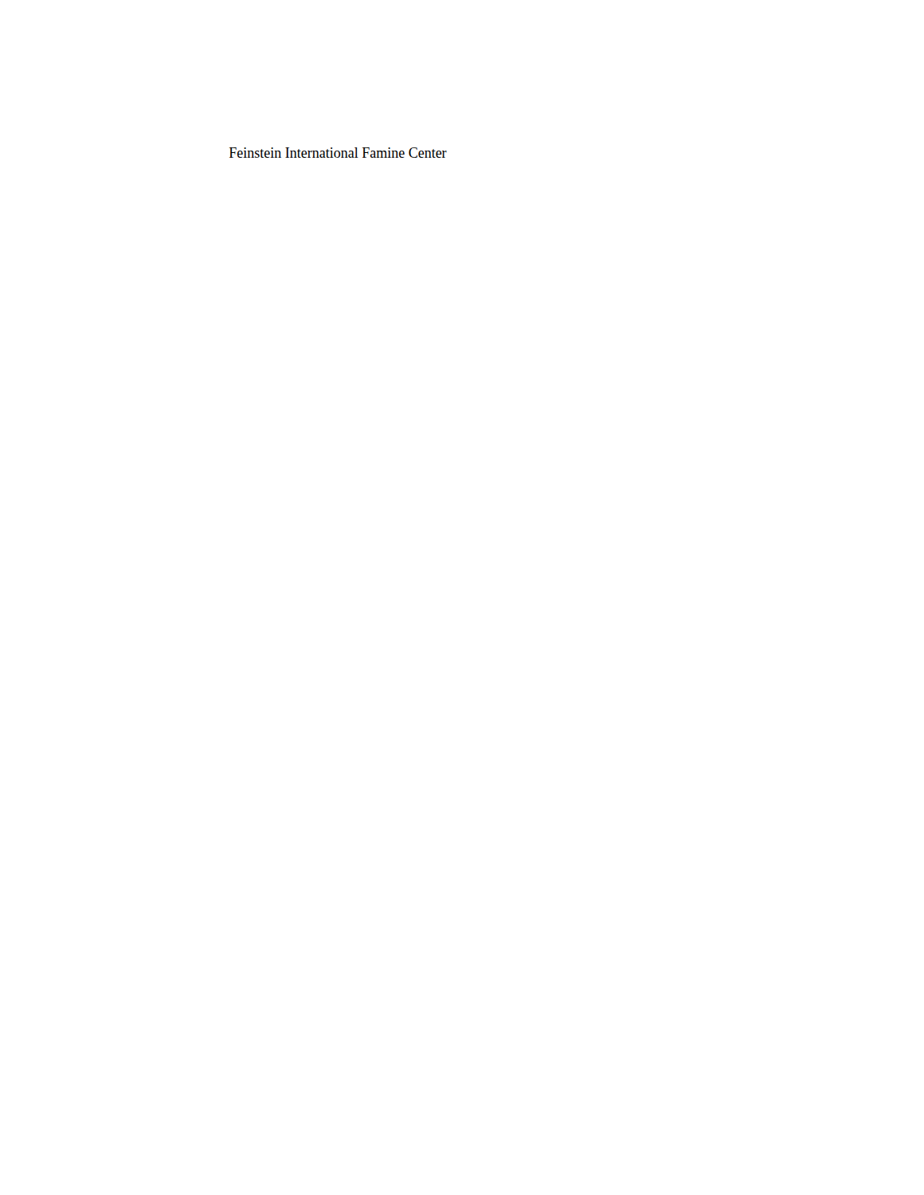Feinstein International Famine Center